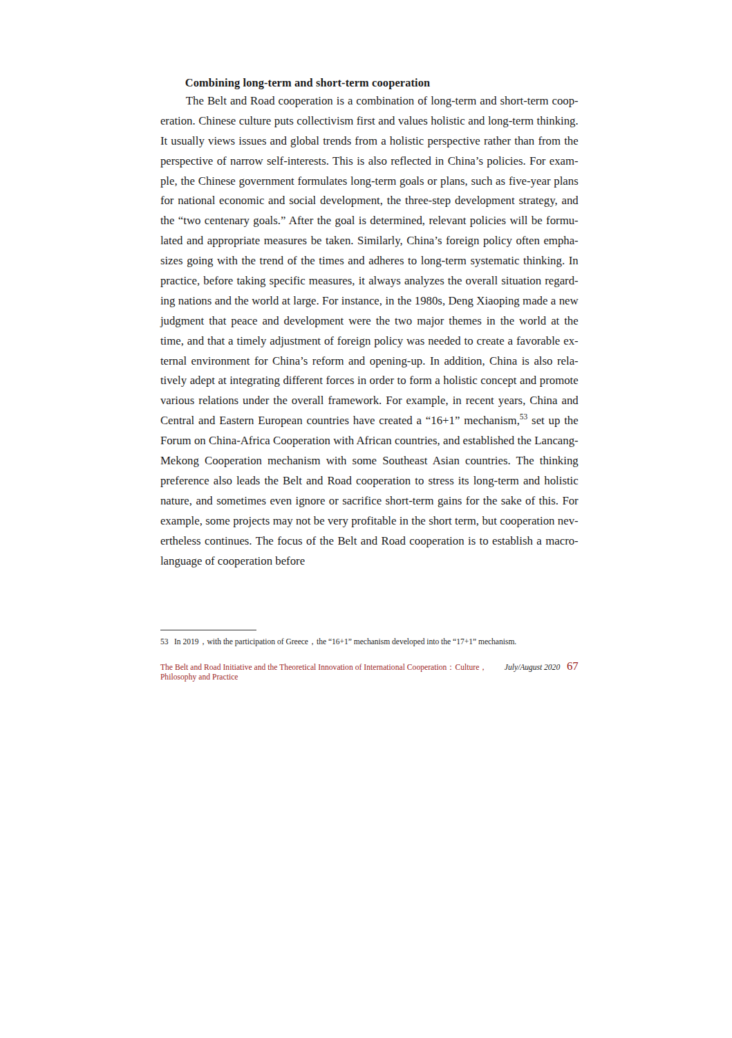Combining long-term and short-term cooperation
The Belt and Road cooperation is a combination of long-term and short-term cooperation. Chinese culture puts collectivism first and values holistic and long-term thinking. It usually views issues and global trends from a holistic perspective rather than from the perspective of narrow self-interests. This is also reflected in China’s policies. For example, the Chinese government formulates long-term goals or plans, such as five-year plans for national economic and social development, the three-step development strategy, and the “two centenary goals.” After the goal is determined, relevant policies will be formulated and appropriate measures be taken. Similarly, China’s foreign policy often emphasizes going with the trend of the times and adheres to long-term systematic thinking. In practice, before taking specific measures, it always analyzes the overall situation regarding nations and the world at large. For instance, in the 1980s, Deng Xiaoping made a new judgment that peace and development were the two major themes in the world at the time, and that a timely adjustment of foreign policy was needed to create a favorable external environment for China’s reform and opening-up. In addition, China is also relatively adept at integrating different forces in order to form a holistic concept and promote various relations under the overall framework. For example, in recent years, China and Central and Eastern European countries have created a “16+1” mechanism,53 set up the Forum on China-Africa Cooperation with African countries, and established the Lancang-Mekong Cooperation mechanism with some Southeast Asian countries. The thinking preference also leads the Belt and Road cooperation to stress its long-term and holistic nature, and sometimes even ignore or sacrifice short-term gains for the sake of this. For example, some projects may not be very profitable in the short term, but cooperation nevertheless continues. The focus of the Belt and Road cooperation is to establish a macro-language of cooperation before
53 In 2019，with the participation of Greece，the “16+1” mechanism developed into the “17+1” mechanism.
The Belt and Road Initiative and the Theoretical Innovation of International Cooperation：Culture，Philosophy and Practice
July/August 2020 67